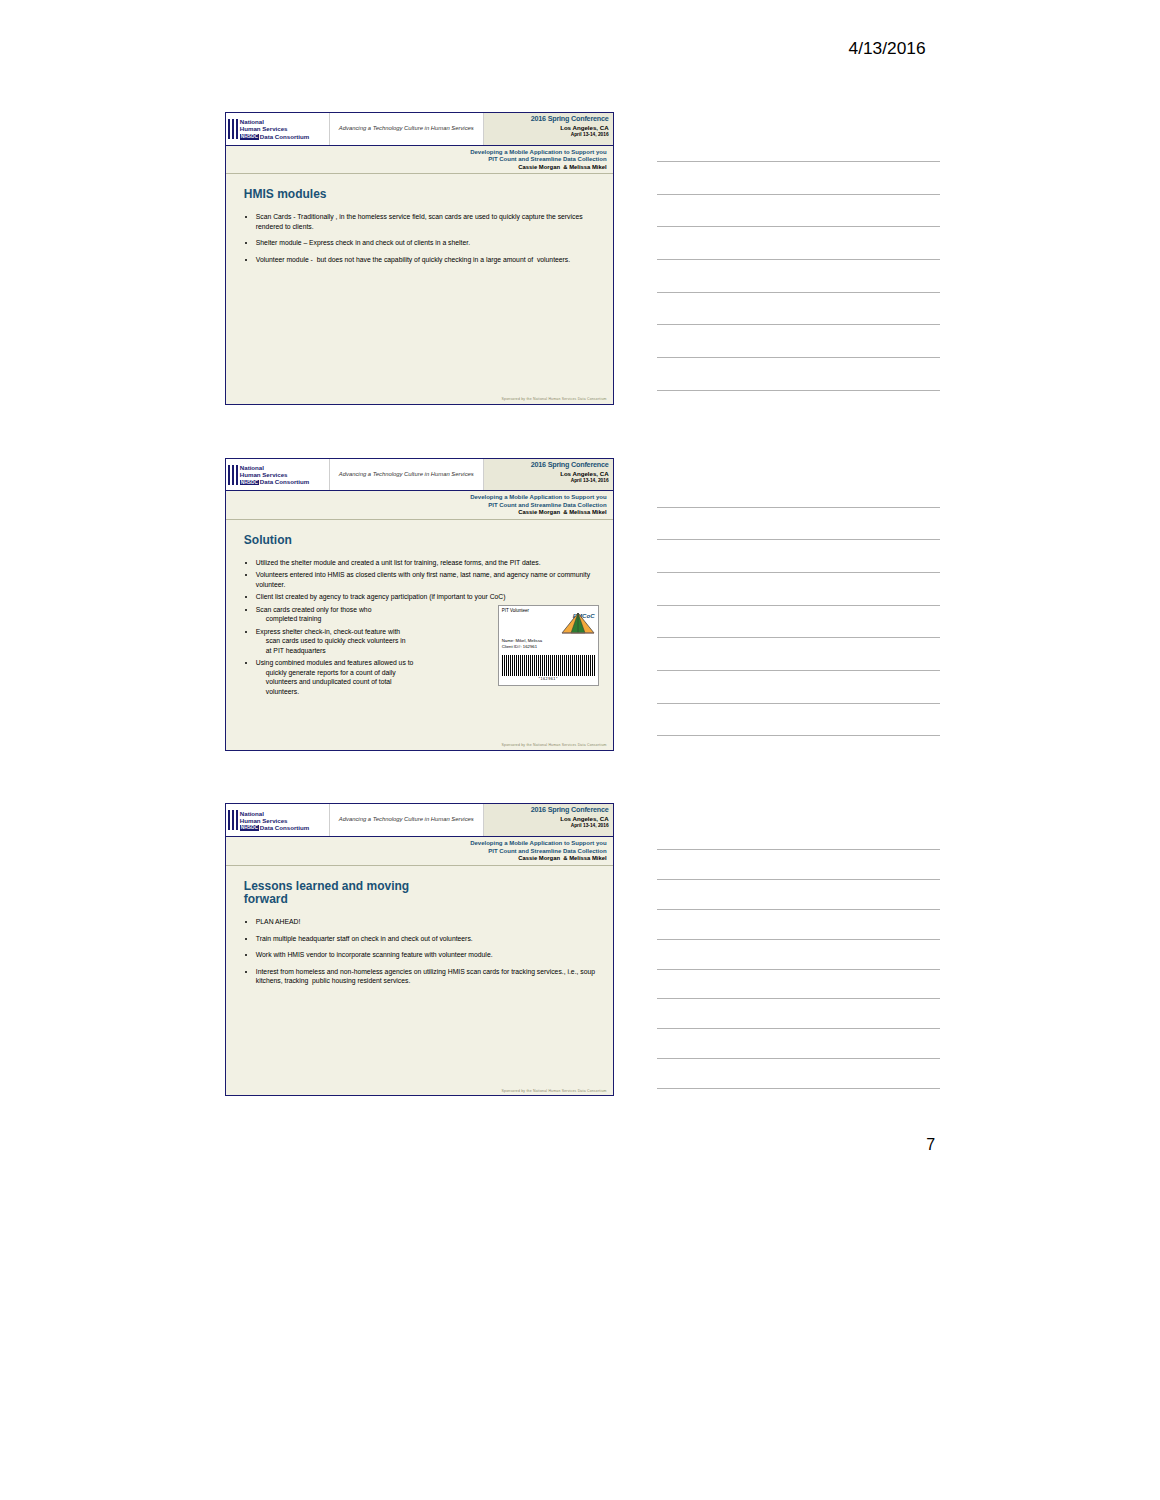4/13/2016
National
Human Services
NHSDCData Consortium
Advancing a Technology Culture in Human Services
2016 Spring Conference
Los Angeles, CA
April 13-14, 2016
Developing a Mobile Application to Support you
PIT Count and Streamline Data Collection
Cassie Morgan & Melissa Mikel
HMIS modules
Scan Cards - Traditionally , in the homeless service field, scan cards are used to quickly capture the services rendered to clients.
Shelter module – Express check in and check out of clients in a shelter.
Volunteer module - but does not have the capability of quickly checking in a large amount of volunteers.
Sponsored by the National Human Services Data Consortium
National
Human Services
NHSDCData Consortium
Advancing a Technology Culture in Human Services
2016 Spring Conference
Los Angeles, CA
April 13-14, 2016
Developing a Mobile Application to Support you
PIT Count and Streamline Data Collection
Cassie Morgan & Melissa Mikel
Solution
Utilized the shelter module and created a unit list for training, release forms, and the PIT dates.
Volunteers entered into HMIS as closed clients with only first name, last name, and agency name or community volunteer.
Client list created by agency to track agency participation (if important to your CoC)
Scan cards created only for those who
completed training
Express shelter check-in, check-out feature with
scan cards used to quickly check volunteers in
at PIT headquarters
Using combined modules and features allowed us to
quickly generate reports for a count of daily
volunteers and unduplicated count of total
volunteers.
PIT Volunteer
EMCoC
Name: Mikel, Melissa
Client ID#: 162961
*162961*
Sponsored by the National Human Services Data Consortium
National
Human Services
NHSDCData Consortium
Advancing a Technology Culture in Human Services
2016 Spring Conference
Los Angeles, CA
April 13-14, 2016
Developing a Mobile Application to Support you
PIT Count and Streamline Data Collection
Cassie Morgan & Melissa Mikel
Lessons learned and moving
forward
PLAN AHEAD!
Train multiple headquarter staff on check in and check out of volunteers.
Work with HMIS vendor to incorporate scanning feature with volunteer module.
Interest from homeless and non-homeless agencies on utilizing HMIS scan cards for tracking services., i.e., soup kitchens, tracking public housing resident services.
Sponsored by the National Human Services Data Consortium
7